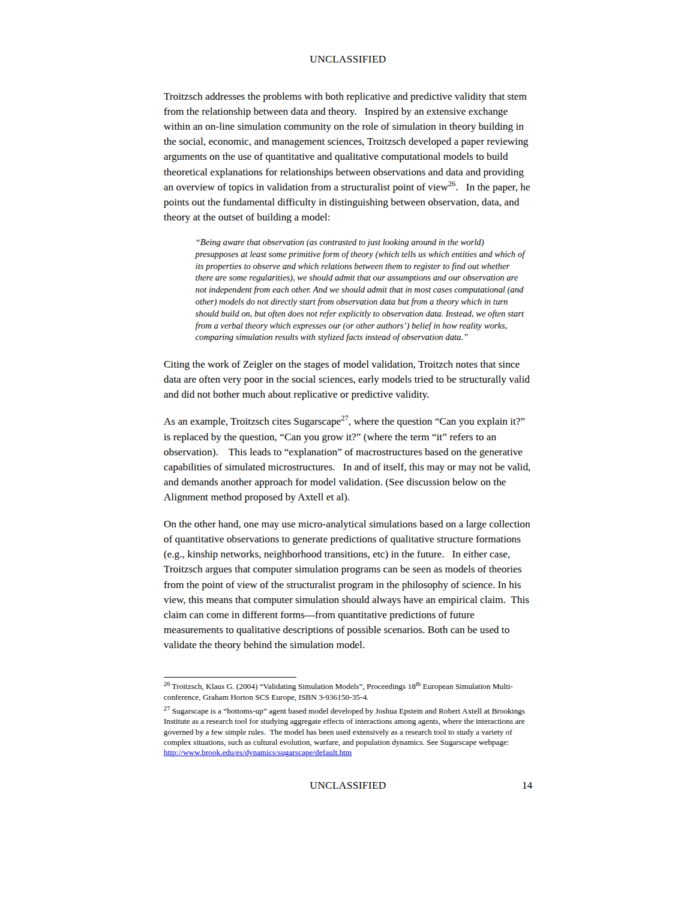UNCLASSIFIED
Troitzsch addresses the problems with both replicative and predictive validity that stem from the relationship between data and theory. Inspired by an extensive exchange within an on-line simulation community on the role of simulation in theory building in the social, economic, and management sciences, Troitzsch developed a paper reviewing arguments on the use of quantitative and qualitative computational models to build theoretical explanations for relationships between observations and data and providing an overview of topics in validation from a structuralist point of view26. In the paper, he points out the fundamental difficulty in distinguishing between observation, data, and theory at the outset of building a model:
“Being aware that observation (as contrasted to just looking around in the world) presupposes at least some primitive form of theory (which tells us which entities and which of its properties to observe and which relations between them to register to find out whether there are some regularities), we should admit that our assumptions and our observation are not independent from each other. And we should admit that in most cases computational (and other) models do not directly start from observation data but from a theory which in turn should build on, but often does not refer explicitly to observation data. Instead, we often start from a verbal theory which expresses our (or other authors’) belief in how reality works, comparing simulation results with stylized facts instead of observation data.”
Citing the work of Zeigler on the stages of model validation, Troitzch notes that since data are often very poor in the social sciences, early models tried to be structurally valid and did not bother much about replicative or predictive validity.
As an example, Troitzsch cites Sugarscape27, where the question “Can you explain it?” is replaced by the question, “Can you grow it?” (where the term “it” refers to an observation). This leads to “explanation” of macrostructures based on the generative capabilities of simulated microstructures. In and of itself, this may or may not be valid, and demands another approach for model validation. (See discussion below on the Alignment method proposed by Axtell et al).
On the other hand, one may use micro-analytical simulations based on a large collection of quantitative observations to generate predictions of qualitative structure formations (e.g., kinship networks, neighborhood transitions, etc) in the future. In either case, Troitzsch argues that computer simulation programs can be seen as models of theories from the point of view of the structuralist program in the philosophy of science. In his view, this means that computer simulation should always have an empirical claim. This claim can come in different forms—from quantitative predictions of future measurements to qualitative descriptions of possible scenarios. Both can be used to validate the theory behind the simulation model.
26 Troitzsch, Klaus G. (2004) “Validating Simulation Models”, Proceedings 18th European Simulation Multi-conference, Graham Horton SCS Europe, ISBN 3-936150-35-4.
27 Sugarscape is a “bottoms-up” agent based model developed by Joshua Epstein and Robert Axtell at Brookings Institute as a research tool for studying aggregate effects of interactions among agents, where the interactions are governed by a few simple rules. The model has been used extensively as a research tool to study a variety of complex situations, such as cultural evolution, warfare, and population dynamics. See Sugarscape webpage: http://www.brook.edu/es/dynamics/sugarscape/default.htm
UNCLASSIFIED 14